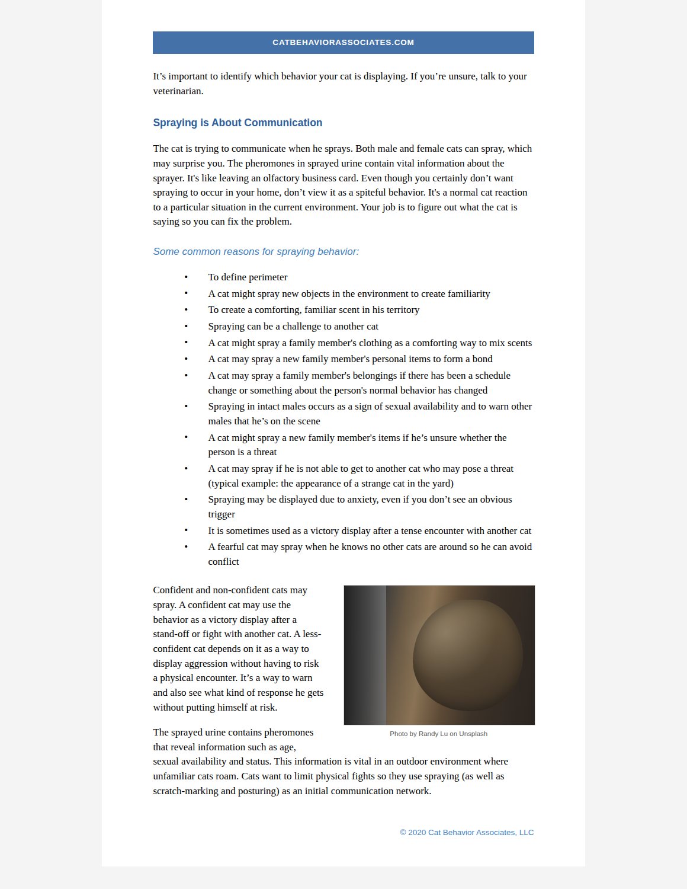CATBEHAVIORASSOCIATES.COM
It’s important to identify which behavior your cat is displaying. If you’re unsure, talk to your veterinarian.
Spraying is About Communication
The cat is trying to communicate when he sprays. Both male and female cats can spray, which may surprise you. The pheromones in sprayed urine contain vital information about the sprayer. It's like leaving an olfactory business card. Even though you certainly don’t want spraying to occur in your home, don’t view it as a spiteful behavior. It's a normal cat reaction to a particular situation in the current environment. Your job is to figure out what the cat is saying so you can fix the problem.
Some common reasons for spraying behavior:
To define perimeter
A cat might spray new objects in the environment to create familiarity
To create a comforting, familiar scent in his territory
Spraying can be a challenge to another cat
A cat might spray a family member's clothing as a comforting way to mix scents
A cat may spray a new family member's personal items to form a bond
A cat may spray a family member's belongings if there has been a schedule change or something about the person's normal behavior has changed
Spraying in intact males occurs as a sign of sexual availability and to warn other males that he’s on the scene
A cat might spray a new family member's items if he’s unsure whether the person is a threat
A cat may spray if he is not able to get to another cat who may pose a threat (typical example: the appearance of a strange cat in the yard)
Spraying may be displayed due to anxiety, even if you don’t see an obvious trigger
It is sometimes used as a victory display after a tense encounter with another cat
A fearful cat may spray when he knows no other cats are around so he can avoid conflict
Photo by Randy Lu on Unsplash
Confident and non-confident cats may spray. A confident cat may use the behavior as a victory display after a stand-off or fight with another cat. A less-confident cat depends on it as a way to display aggression without having to risk a physical encounter. It’s a way to warn and also see what kind of response he gets without putting himself at risk.
The sprayed urine contains pheromones that reveal information such as age, sexual availability and status. This information is vital in an outdoor environment where unfamiliar cats roam. Cats want to limit physical fights so they use spraying (as well as scratch-marking and posturing) as an initial communication network.
© 2020 Cat Behavior Associates, LLC